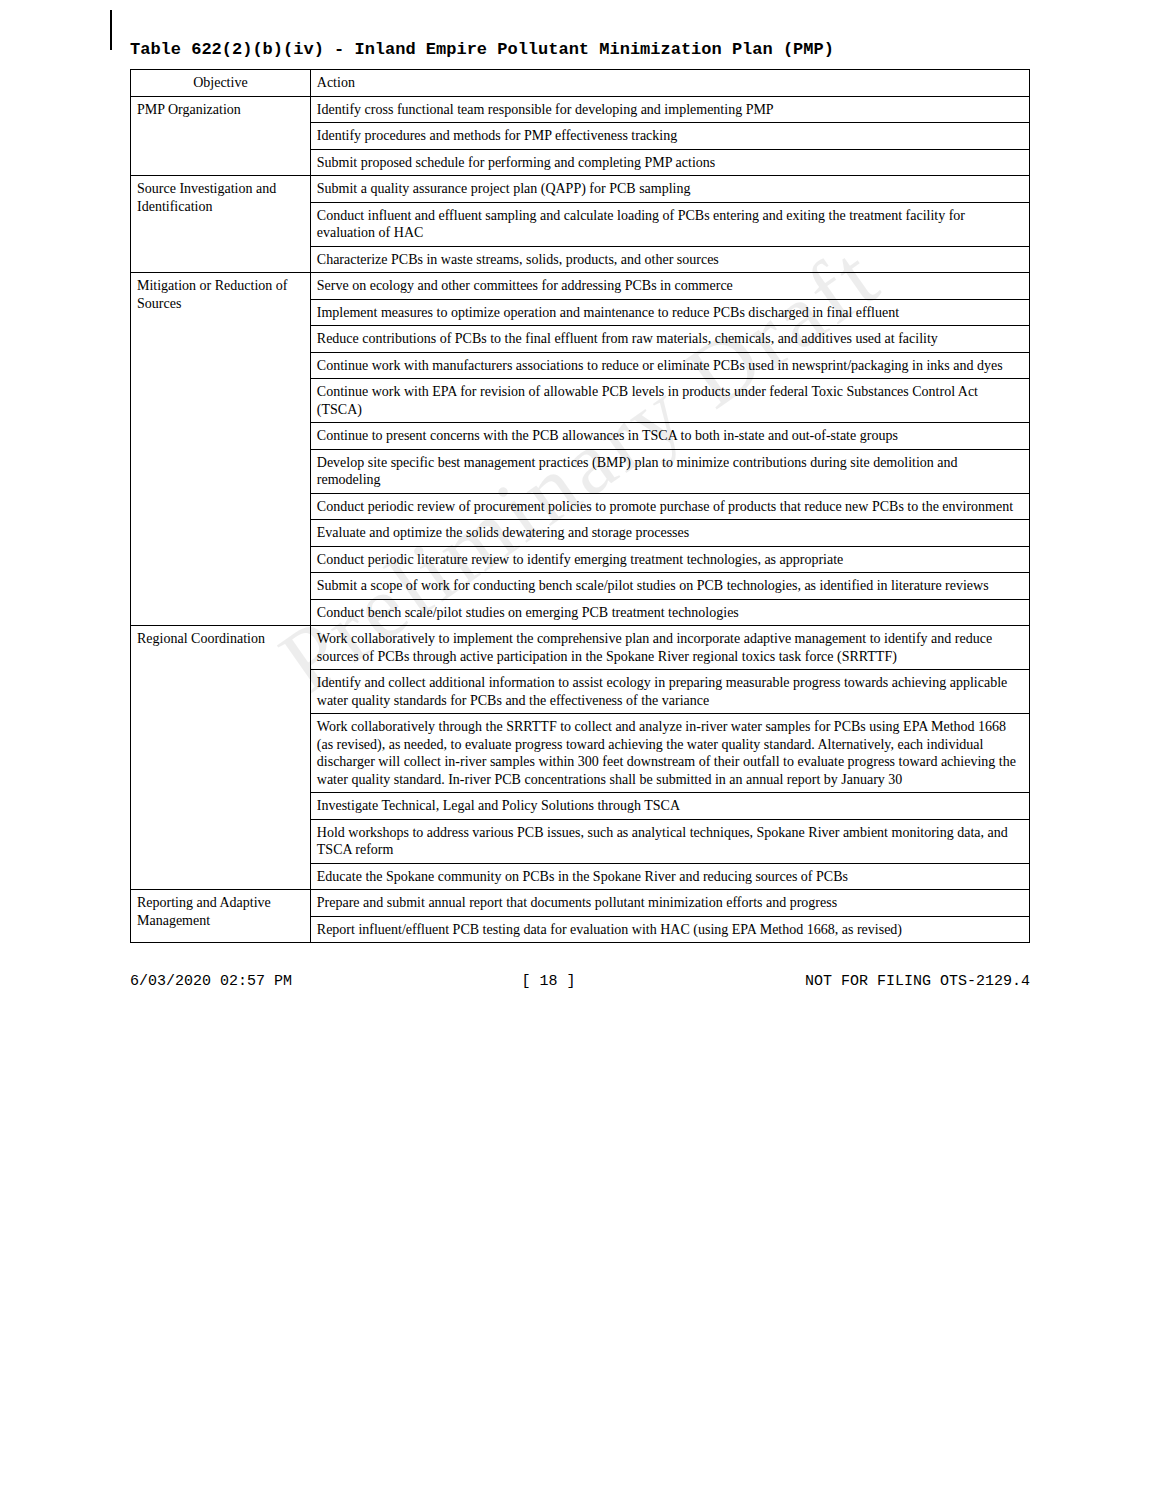Preliminary Draft
Table 622(2)(b)(iv) - Inland Empire Pollutant Minimization Plan (PMP)
| Objective | Action |
| --- | --- |
| PMP Organization | Identify cross functional team responsible for developing and implementing PMP |
| Identify procedures and methods for PMP effectiveness tracking |
| Submit proposed schedule for performing and completing PMP actions |
| Source Investigation and Identification | Submit a quality assurance project plan (QAPP) for PCB sampling |
| Conduct influent and effluent sampling and calculate loading of PCBs entering and exiting the treatment facility for evaluation of HAC |
| Characterize PCBs in waste streams, solids, products, and other sources |
| Mitigation or Reduction of Sources | Serve on ecology and other committees for addressing PCBs in commerce |
| Implement measures to optimize operation and maintenance to reduce PCBs discharged in final effluent |
| Reduce contributions of PCBs to the final effluent from raw materials, chemicals, and additives used at facility |
| Continue work with manufacturers associations to reduce or eliminate PCBs used in newsprint/packaging in inks and dyes |
| Continue work with EPA for revision of allowable PCB levels in products under federal Toxic Substances Control Act (TSCA) |
| Continue to present concerns with the PCB allowances in TSCA to both in-state and out-of-state groups |
| Develop site specific best management practices (BMP) plan to minimize contributions during site demolition and remodeling |
| Conduct periodic review of procurement policies to promote purchase of products that reduce new PCBs to the environment |
| Evaluate and optimize the solids dewatering and storage processes |
| Conduct periodic literature review to identify emerging treatment technologies, as appropriate |
| Submit a scope of work for conducting bench scale/pilot studies on PCB technologies, as identified in literature reviews |
| Conduct bench scale/pilot studies on emerging PCB treatment technologies |
| Regional Coordination | Work collaboratively to implement the comprehensive plan and incorporate adaptive management to identify and reduce sources of PCBs through active participation in the Spokane River regional toxics task force (SRRTTF) |
| Identify and collect additional information to assist ecology in preparing measurable progress towards achieving applicable water quality standards for PCBs and the effectiveness of the variance |
| Work collaboratively through the SRRTTF to collect and analyze in-river water samples for PCBs using EPA Method 1668 (as revised), as needed, to evaluate progress toward achieving the water quality standard. Alternatively, each individual discharger will collect in-river samples within 300 feet downstream of their outfall to evaluate progress toward achieving the water quality standard. In-river PCB concentrations shall be submitted in an annual report by January 30 |
| Investigate Technical, Legal and Policy Solutions through TSCA |
| Hold workshops to address various PCB issues, such as analytical techniques, Spokane River ambient monitoring data, and TSCA reform |
| Educate the Spokane community on PCBs in the Spokane River and reducing sources of PCBs |
| Reporting and Adaptive Management | Prepare and submit annual report that documents pollutant minimization efforts and progress |
| Report influent/effluent PCB testing data for evaluation with HAC (using EPA Method 1668, as revised) |
6/03/2020 02:57 PM
[ 18 ]
NOT FOR FILING OTS-2129.4